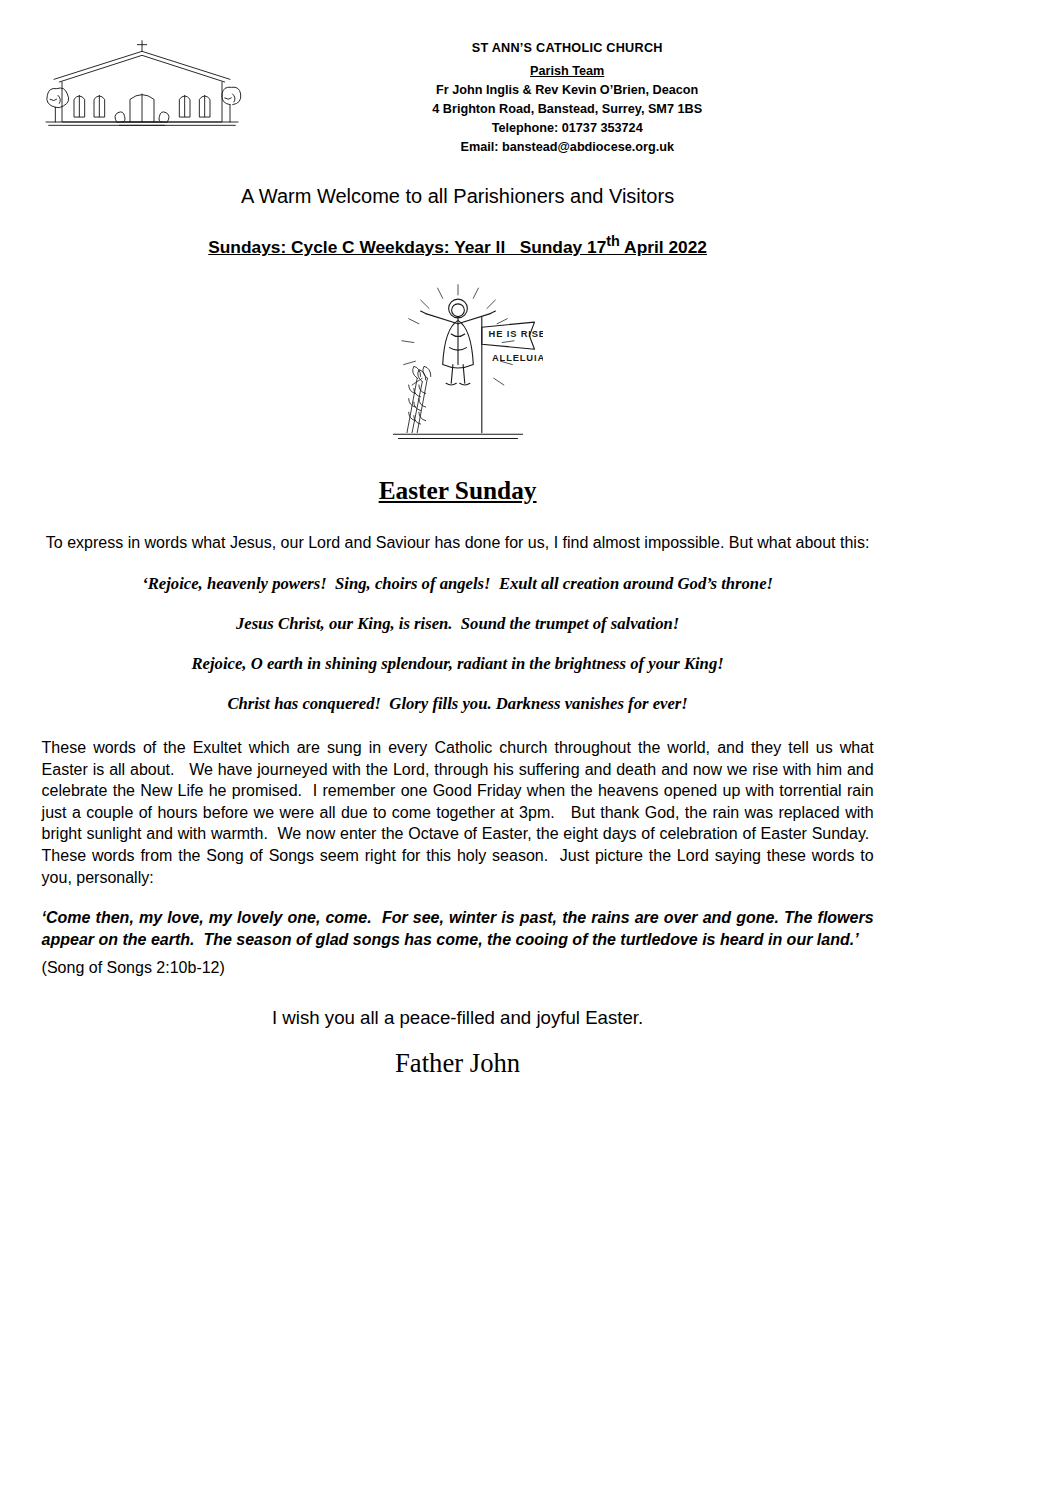ST ANN’S CATHOLIC CHURCH
Parish Team
Fr John Inglis & Rev Kevin O’Brien, Deacon
4 Brighton Road, Banstead, Surrey, SM7 1BS
Telephone: 01737 353724
Email: banstead@abdiocese.org.uk
A Warm Welcome to all Parishioners and Visitors
Sundays: Cycle C Weekdays: Year ll Sunday 17th April 2022
HE IS RISEN ALLELUIA
Easter Sunday
To express in words what Jesus, our Lord and Saviour has done for us, I find almost impossible. But what about this:
‘Rejoice, heavenly powers! Sing, choirs of angels! Exult all creation around God’s throne!
Jesus Christ, our King, is risen. Sound the trumpet of salvation!
Rejoice, O earth in shining splendour, radiant in the brightness of your King!
Christ has conquered! Glory fills you. Darkness vanishes for ever!
These words of the Exultet which are sung in every Catholic church throughout the world, and they tell us what Easter is all about. We have journeyed with the Lord, through his suffering and death and now we rise with him and celebrate the New Life he promised. I remember one Good Friday when the heavens opened up with torrential rain just a couple of hours before we were all due to come together at 3pm. But thank God, the rain was replaced with bright sunlight and with warmth. We now enter the Octave of Easter, the eight days of celebration of Easter Sunday. These words from the Song of Songs seem right for this holy season. Just picture the Lord saying these words to you, personally:
‘Come then, my love, my lovely one, come. For see, winter is past, the rains are over and gone. The flowers appear on the earth. The season of glad songs has come, the cooing of the turtledove is heard in our land.’
(Song of Songs 2:10b-12)
I wish you all a peace-filled and joyful Easter.
Father John